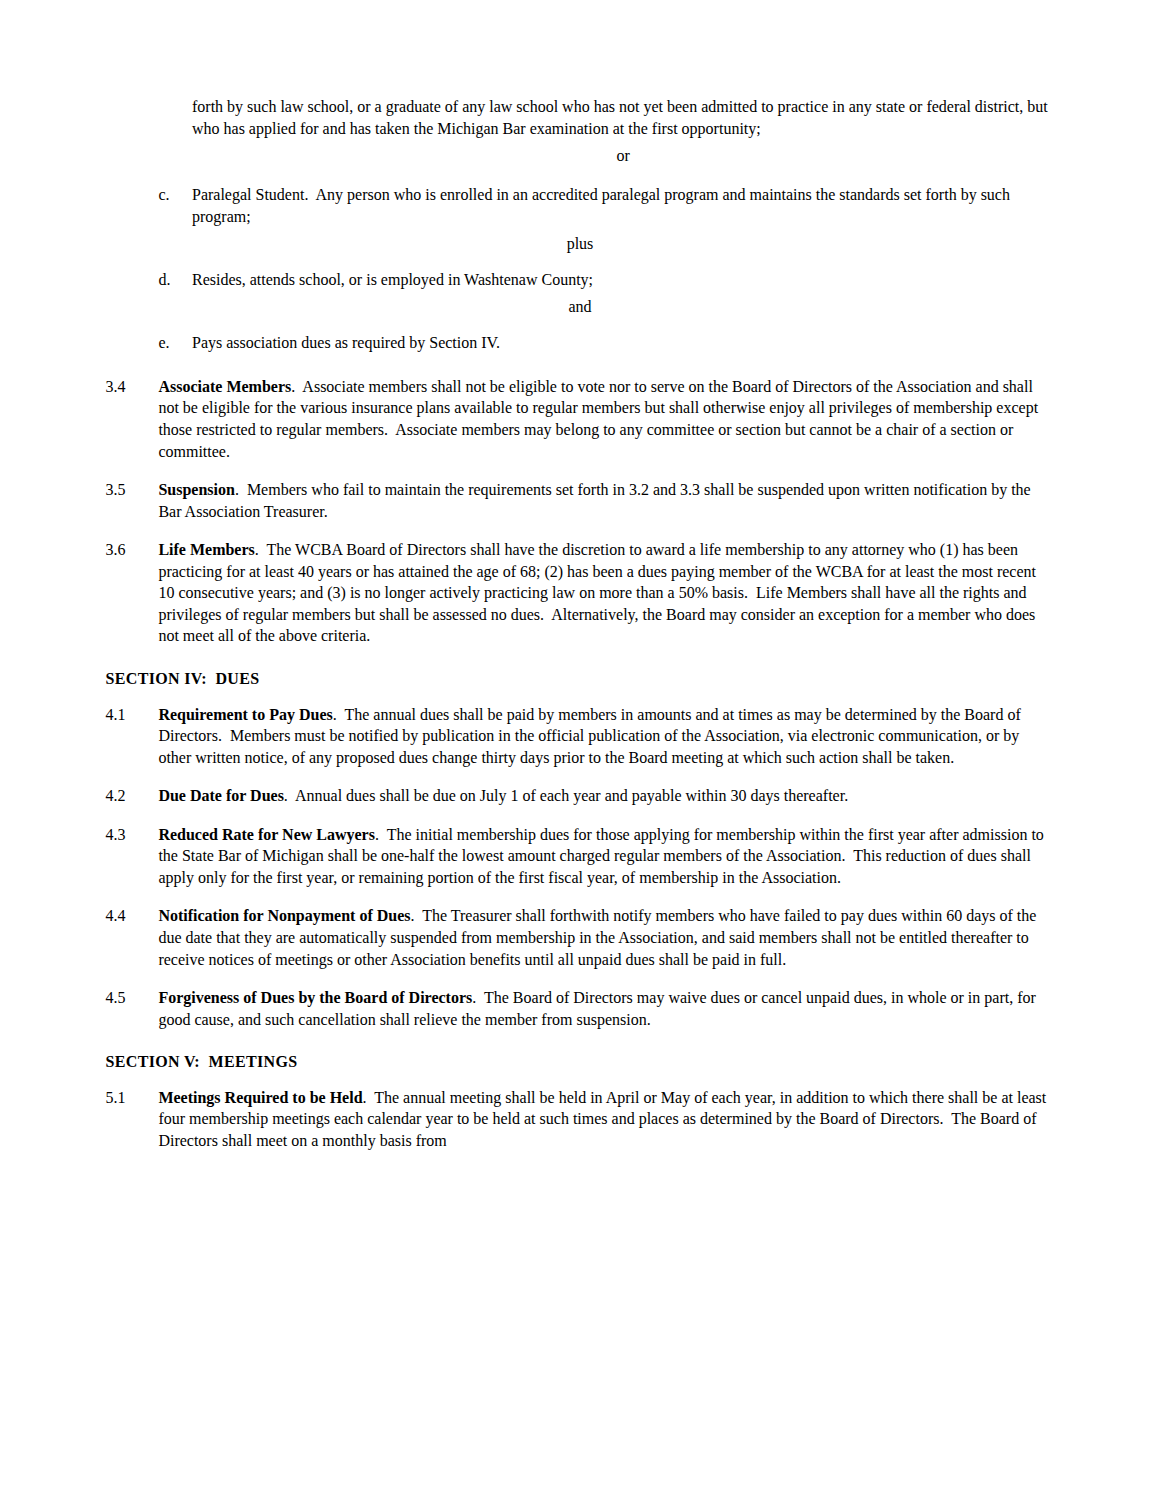forth by such law school, or a graduate of any law school who has not yet been admitted to practice in any state or federal district, but who has applied for and has taken the Michigan Bar examination at the first opportunity;
or
c.
Paralegal Student. Any person who is enrolled in an accredited paralegal program and maintains the standards set forth by such program;
plus
d.
Resides, attends school, or is employed in Washtenaw County;
and
e.
Pays association dues as required by Section IV.
3.4
Associate Members. Associate members shall not be eligible to vote nor to serve on the Board of Directors of the Association and shall not be eligible for the various insurance plans available to regular members but shall otherwise enjoy all privileges of membership except those restricted to regular members. Associate members may belong to any committee or section but cannot be a chair of a section or committee.
3.5
Suspension. Members who fail to maintain the requirements set forth in 3.2 and 3.3 shall be suspended upon written notification by the Bar Association Treasurer.
3.6
Life Members. The WCBA Board of Directors shall have the discretion to award a life membership to any attorney who (1) has been practicing for at least 40 years or has attained the age of 68; (2) has been a dues paying member of the WCBA for at least the most recent 10 consecutive years; and (3) is no longer actively practicing law on more than a 50% basis. Life Members shall have all the rights and privileges of regular members but shall be assessed no dues. Alternatively, the Board may consider an exception for a member who does not meet all of the above criteria.
SECTION IV: DUES
4.1
Requirement to Pay Dues. The annual dues shall be paid by members in amounts and at times as may be determined by the Board of Directors. Members must be notified by publication in the official publication of the Association, via electronic communication, or by other written notice, of any proposed dues change thirty days prior to the Board meeting at which such action shall be taken.
4.2
Due Date for Dues. Annual dues shall be due on July 1 of each year and payable within 30 days thereafter.
4.3
Reduced Rate for New Lawyers. The initial membership dues for those applying for membership within the first year after admission to the State Bar of Michigan shall be one-half the lowest amount charged regular members of the Association. This reduction of dues shall apply only for the first year, or remaining portion of the first fiscal year, of membership in the Association.
4.4
Notification for Nonpayment of Dues. The Treasurer shall forthwith notify members who have failed to pay dues within 60 days of the due date that they are automatically suspended from membership in the Association, and said members shall not be entitled thereafter to receive notices of meetings or other Association benefits until all unpaid dues shall be paid in full.
4.5
Forgiveness of Dues by the Board of Directors. The Board of Directors may waive dues or cancel unpaid dues, in whole or in part, for good cause, and such cancellation shall relieve the member from suspension.
SECTION V: MEETINGS
5.1
Meetings Required to be Held. The annual meeting shall be held in April or May of each year, in addition to which there shall be at least four membership meetings each calendar year to be held at such times and places as determined by the Board of Directors. The Board of Directors shall meet on a monthly basis from